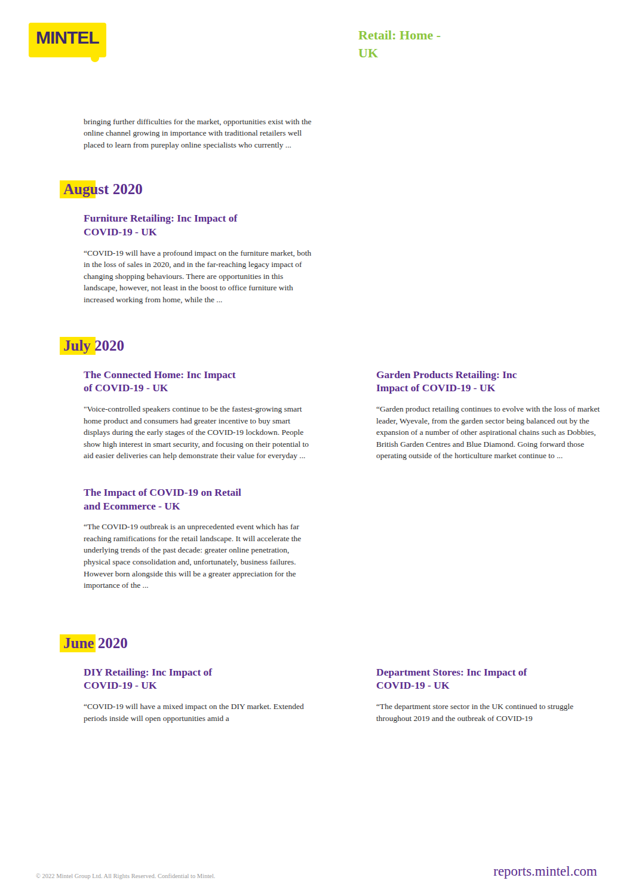MINTEL
Retail: Home -
UK
bringing further difficulties for the market, opportunities exist with the online channel growing in importance with traditional retailers well placed to learn from pureplay online specialists who currently ...
August 2020
Furniture Retailing: Inc Impact of
COVID-19 - UK
“COVID-19 will have a profound impact on the furniture market, both in the loss of sales in 2020, and in the far-reaching legacy impact of changing shopping behaviours. There are opportunities in this landscape, however, not least in the boost to office furniture with increased working from home, while the ...
July 2020
The Connected Home: Inc Impact
of COVID-19 - UK
"Voice-controlled speakers continue to be the fastest-growing smart home product and consumers had greater incentive to buy smart displays during the early stages of the COVID-19 lockdown. People show high interest in smart security, and focusing on their potential to aid easier deliveries can help demonstrate their value for everyday ...
The Impact of COVID-19 on Retail
and Ecommerce - UK
“The COVID-19 outbreak is an unprecedented event which has far reaching ramifications for the retail landscape. It will accelerate the underlying trends of the past decade: greater online penetration, physical space consolidation and, unfortunately, business failures. However born alongside this will be a greater appreciation for the importance of the ...
Garden Products Retailing: Inc
Impact of COVID-19 - UK
“Garden product retailing continues to evolve with the loss of market leader, Wyevale, from the garden sector being balanced out by the expansion of a number of other aspirational chains such as Dobbies, British Garden Centres and Blue Diamond. Going forward those operating outside of the horticulture market continue to ...
June 2020
DIY Retailing: Inc Impact of
COVID-19 - UK
“COVID-19 will have a mixed impact on the DIY market. Extended periods inside will open opportunities amid a
Department Stores: Inc Impact of
COVID-19 - UK
“The department store sector in the UK continued to struggle throughout 2019 and the outbreak of COVID-19
© 2022 Mintel Group Ltd. All Rights Reserved. Confidential to Mintel.
reports.mintel.com